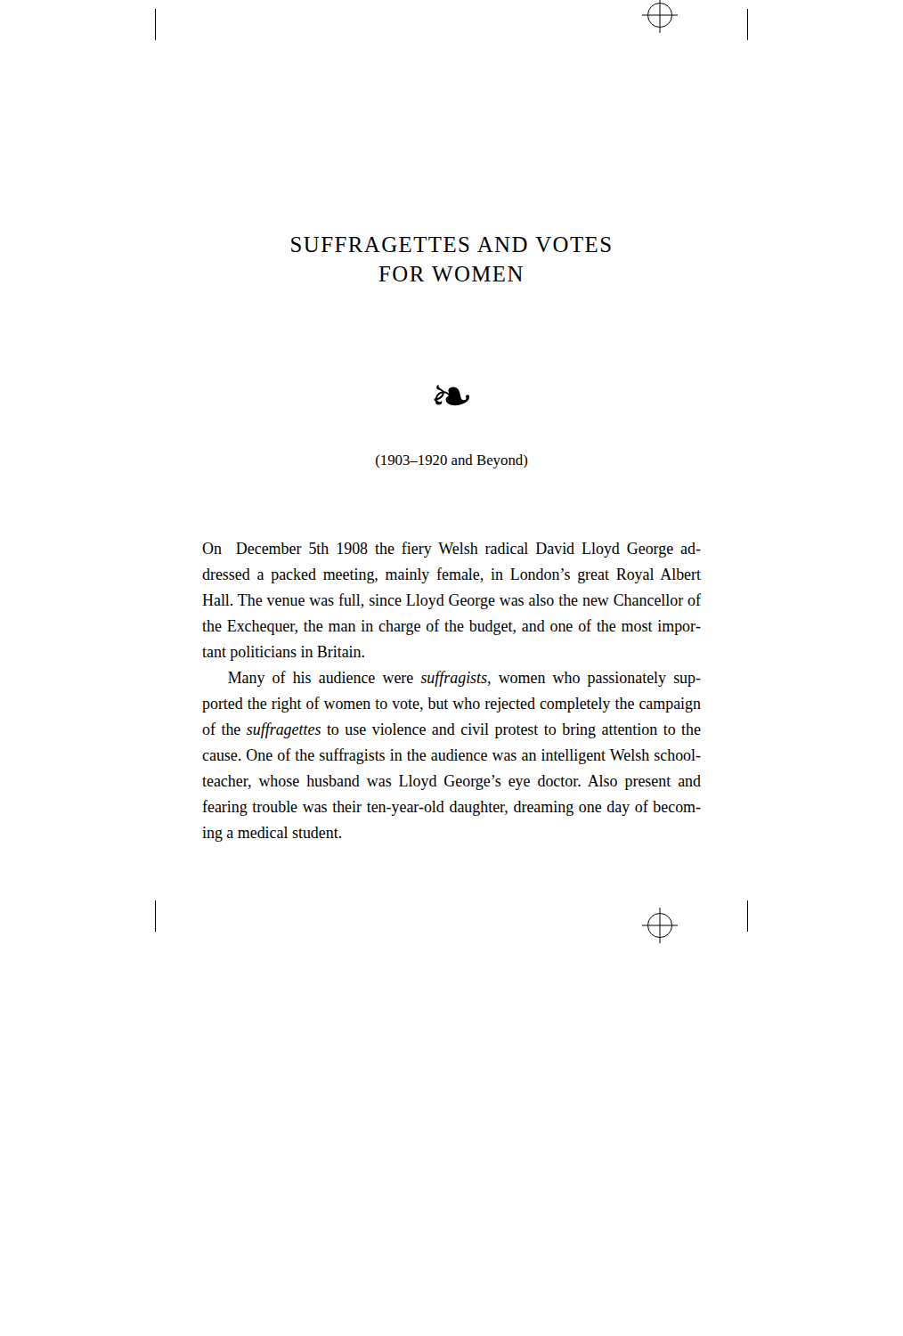Suffragettes and Votes
for Women
❧
(1903–1920 and Beyond)
On December 5th 1908 the fiery Welsh radical David Lloyd George addressed a packed meeting, mainly female, in London’s great Royal Albert Hall. The venue was full, since Lloyd George was also the new Chancellor of the Exchequer, the man in charge of the budget, and one of the most important politicians in Britain.
Many of his audience were suffragists, women who passionately supported the right of women to vote, but who rejected completely the campaign of the suffragettes to use violence and civil protest to bring attention to the cause. One of the suffragists in the audience was an intelligent Welsh schoolteacher, whose husband was Lloyd George’s eye doctor. Also present and fearing trouble was their ten-year-old daughter, dreaming one day of becoming a medical student.